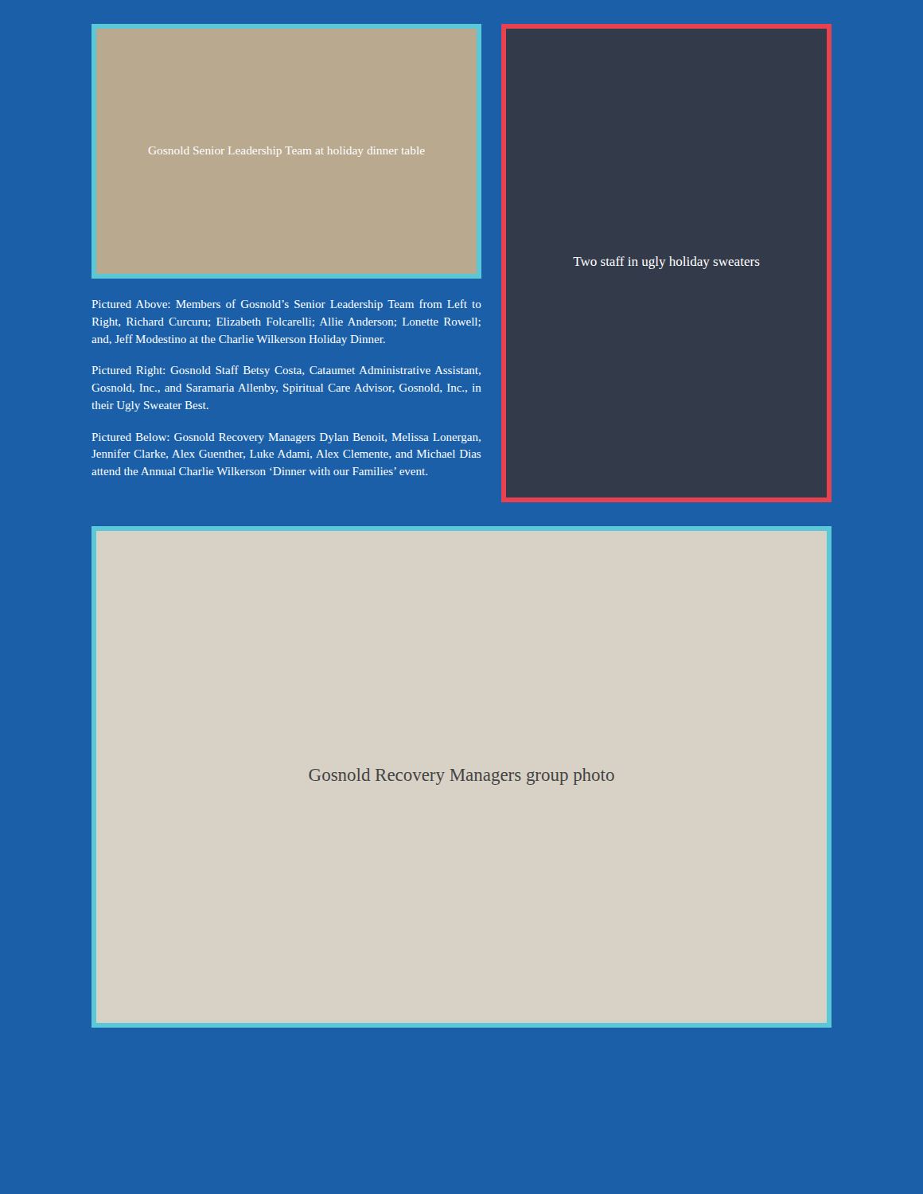Pictured Above: Members of Gosnold’s Senior Leadership Team from Left to Right, Richard Curcuru; Elizabeth Folcarelli; Allie Anderson; Lonette Rowell; and, Jeff Modestino at the Charlie Wilkerson Holiday Dinner.
Pictured Right: Gosnold Staff Betsy Costa, Cataumet Administrative Assistant, Gosnold, Inc., and Saramaria Allenby, Spiritual Care Advisor, Gosnold, Inc., in their Ugly Sweater Best.
Pictured Below: Gosnold Recovery Managers Dylan Benoit, Melissa Lonergan, Jennifer Clarke, Alex Guenther, Luke Adami, Alex Clemente, and Michael Dias attend the Annual Charlie Wilkerson ‘Dinner with our Families’ event.